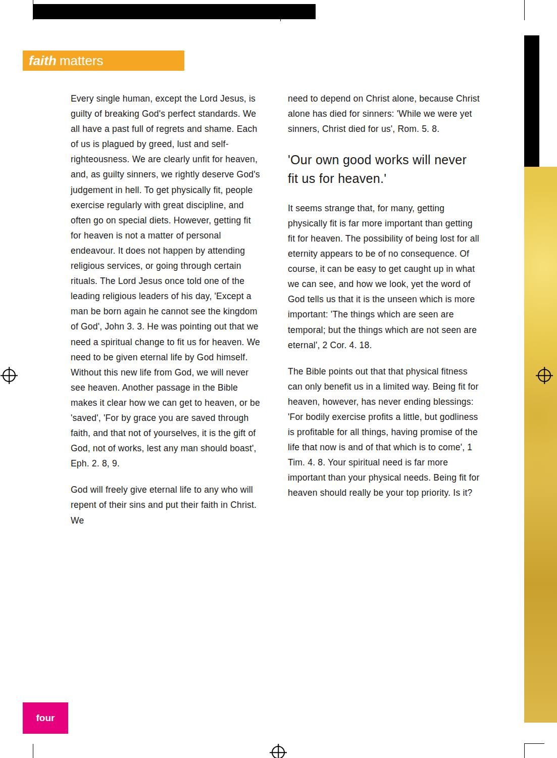faith matters
Every single human, except the Lord Jesus, is guilty of breaking God's perfect standards. We all have a past full of regrets and shame. Each of us is plagued by greed, lust and self-righteousness. We are clearly unfit for heaven, and, as guilty sinners, we rightly deserve God's judgement in hell. To get physically fit, people exercise regularly with great discipline, and often go on special diets. However, getting fit for heaven is not a matter of personal endeavour. It does not happen by attending religious services, or going through certain rituals. The Lord Jesus once told one of the leading religious leaders of his day, 'Except a man be born again he cannot see the kingdom of God', John 3. 3. He was pointing out that we need a spiritual change to fit us for heaven. We need to be given eternal life by God himself. Without this new life from God, we will never see heaven. Another passage in the Bible makes it clear how we can get to heaven, or be 'saved', 'For by grace you are saved through faith, and that not of yourselves, it is the gift of God, not of works, lest any man should boast', Eph. 2. 8, 9.
God will freely give eternal life to any who will repent of their sins and put their faith in Christ. We
need to depend on Christ alone, because Christ alone has died for sinners: 'While we were yet sinners, Christ died for us', Rom. 5. 8.
'Our own good works will never fit us for heaven.'
It seems strange that, for many, getting physically fit is far more important than getting fit for heaven. The possibility of being lost for all eternity appears to be of no consequence. Of course, it can be easy to get caught up in what we can see, and how we look, yet the word of God tells us that it is the unseen which is more important: 'The things which are seen are temporal; but the things which are not seen are eternal', 2 Cor. 4. 18.
The Bible points out that that physical fitness can only benefit us in a limited way. Being fit for heaven, however, has never ending blessings: 'For bodily exercise profits a little, but godliness is profitable for all things, having promise of the life that now is and of that which is to come', 1 Tim. 4. 8. Your spiritual need is far more important than your physical needs. Being fit for heaven should really be your top priority. Is it?
four